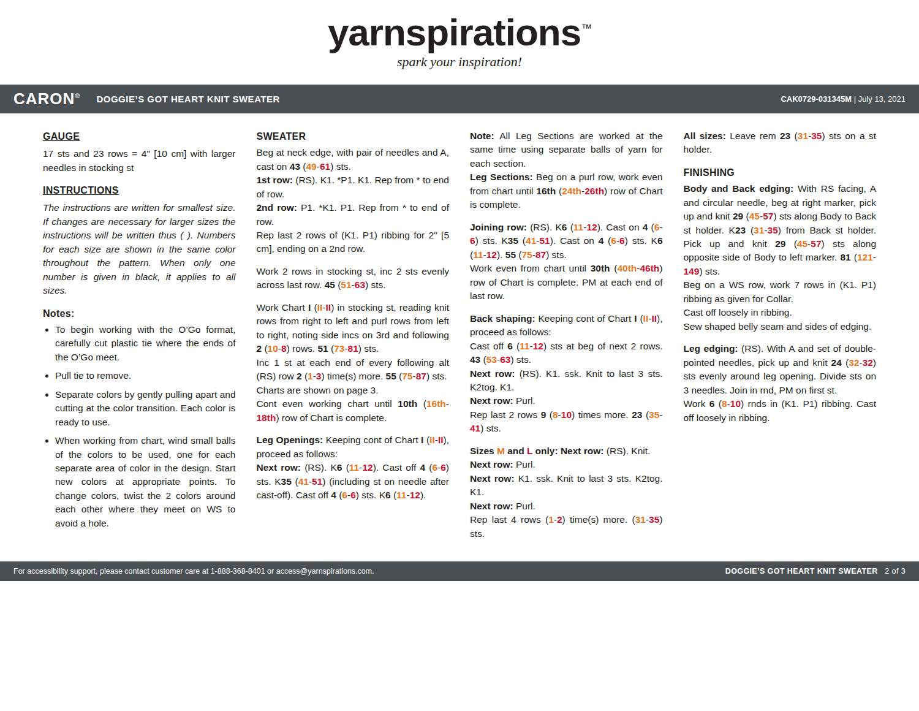yarnspirations™
spark your inspiration!
CARON® DOGGIE’S GOT HEART KNIT SWEATER
CAK0729-031345M | July 13, 2021
GAUGE
17 sts and 23 rows = 4" [10 cm] with larger needles in stocking st
INSTRUCTIONS
The instructions are written for smallest size. If changes are necessary for larger sizes the instructions will be written thus ( ). Numbers for each size are shown in the same color throughout the pattern. When only one number is given in black, it applies to all sizes.
Notes:
To begin working with the O’Go format, carefully cut plastic tie where the ends of the O’Go meet.
Pull tie to remove.
Separate colors by gently pulling apart and cutting at the color transition. Each color is ready to use.
When working from chart, wind small balls of the colors to be used, one for each separate area of color in the design. Start new colors at appropriate points. To change colors, twist the 2 colors around each other where they meet on WS to avoid a hole.
SWEATER
Beg at neck edge, with pair of needles and A, cast on 43 (49-61) sts.
1st row: (RS). K1. *P1. K1. Rep from * to end of row.
2nd row: P1. *K1. P1. Rep from * to end of row.
Rep last 2 rows of (K1. P1) ribbing for 2" [5 cm], ending on a 2nd row.
Work 2 rows in stocking st, inc 2 sts evenly across last row. 45 (51-63) sts.
Work Chart I (II-II) in stocking st, reading knit rows from right to left and purl rows from left to right, noting side incs on 3rd and following 2 (10-8) rows. 51 (73-81) sts.
Inc 1 st at each end of every following alt (RS) row 2 (1-3) time(s) more. 55 (75-87) sts.
Charts are shown on page 3.
Cont even working chart until 10th (16th-18th) row of Chart is complete.
Leg Openings: Keeping cont of Chart I (II-II), proceed as follows:
Next row: (RS). K6 (11-12). Cast off 4 (6-6) sts. K35 (41-51) (including st on needle after cast-off). Cast off 4 (6-6) sts. K6 (11-12).
Note: All Leg Sections are worked at the same time using separate balls of yarn for each section.
Leg Sections: Beg on a purl row, work even from chart until 16th (24th-26th) row of Chart is complete.
Joining row: (RS). K6 (11-12). Cast on 4 (6-6) sts. K35 (41-51). Cast on 4 (6-6) sts. K6 (11-12). 55 (75-87) sts.
Work even from chart until 30th (40th-46th) row of Chart is complete. PM at each end of last row.
Back shaping: Keeping cont of Chart I (II-II), proceed as follows:
Cast off 6 (11-12) sts at beg of next 2 rows. 43 (53-63) sts.
Next row: (RS). K1. ssk. Knit to last 3 sts. K2tog. K1.
Next row: Purl.
Rep last 2 rows 9 (8-10) times more. 23 (35-41) sts.
Sizes M and L only: Next row: (RS). Knit.
Next row: Purl.
Next row: K1. ssk. Knit to last 3 sts. K2tog. K1.
Next row: Purl.
Rep last 4 rows (1-2) time(s) more. (31-35) sts.
All sizes: Leave rem 23 (31-35) sts on a st holder.
FINISHING
Body and Back edging: With RS facing, A and circular needle, beg at right marker, pick up and knit 29 (45-57) sts along Body to Back st holder. K23 (31-35) from Back st holder. Pick up and knit 29 (45-57) sts along opposite side of Body to left marker. 81 (121-149) sts.
Beg on a WS row, work 7 rows in (K1. P1) ribbing as given for Collar.
Cast off loosely in ribbing.
Sew shaped belly seam and sides of edging.
Leg edging: (RS). With A and set of double-pointed needles, pick up and knit 24 (32-32) sts evenly around leg opening. Divide sts on 3 needles. Join in rnd, PM on first st.
Work 6 (8-10) rnds in (K1. P1) ribbing. Cast off loosely in ribbing.
For accessibility support, please contact customer care at 1-888-368-8401 or access@yarnspirations.com.
DOGGIE’S GOT HEART KNIT SWEATER 2 of 3